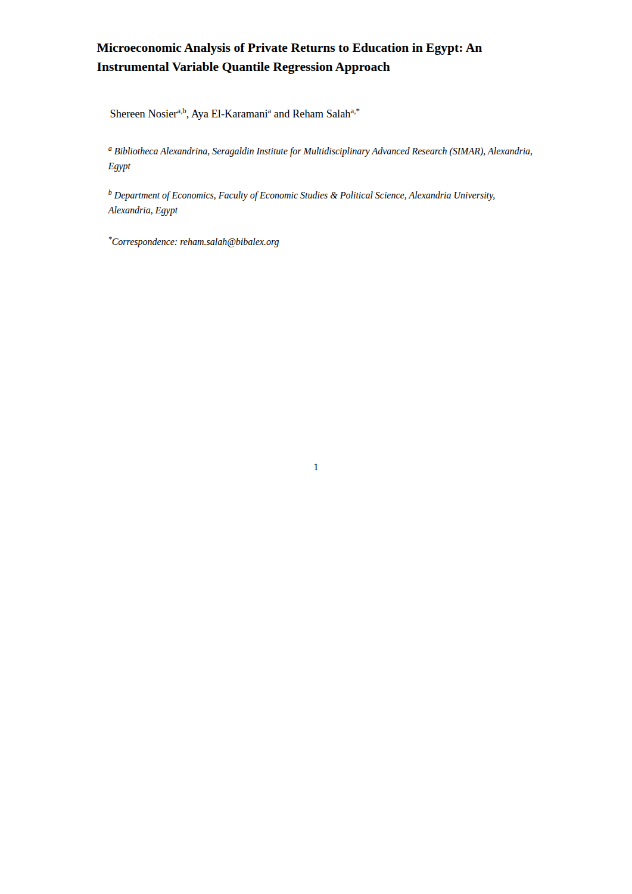Microeconomic Analysis of Private Returns to Education in Egypt: An Instrumental Variable Quantile Regression Approach
Shereen Nosiera,b, Aya El-Karamania and Reham Salaha,*
a Bibliotheca Alexandrina, Seragaldin Institute for Multidisciplinary Advanced Research (SIMAR), Alexandria, Egypt
b Department of Economics, Faculty of Economic Studies & Political Science, Alexandria University, Alexandria, Egypt
*Correspondence: reham.salah@bibalex.org
1